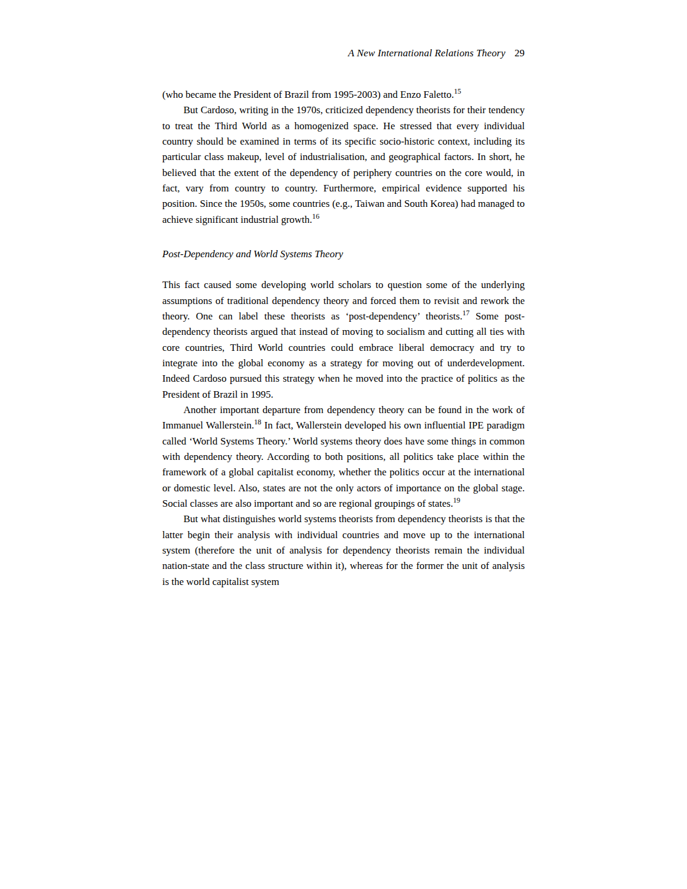A New International Relations Theory 29
(who became the President of Brazil from 1995-2003) and Enzo Faletto.15
But Cardoso, writing in the 1970s, criticized dependency theorists for their tendency to treat the Third World as a homogenized space. He stressed that every individual country should be examined in terms of its specific socio-historic context, including its particular class makeup, level of industrialisation, and geographical factors. In short, he believed that the extent of the dependency of periphery countries on the core would, in fact, vary from country to country. Furthermore, empirical evidence supported his position. Since the 1950s, some countries (e.g., Taiwan and South Korea) had managed to achieve significant industrial growth.16
Post-Dependency and World Systems Theory
This fact caused some developing world scholars to question some of the underlying assumptions of traditional dependency theory and forced them to revisit and rework the theory. One can label these theorists as ‘post-dependency’ theorists.17 Some post-dependency theorists argued that instead of moving to socialism and cutting all ties with core countries, Third World countries could embrace liberal democracy and try to integrate into the global economy as a strategy for moving out of underdevelopment. Indeed Cardoso pursued this strategy when he moved into the practice of politics as the President of Brazil in 1995.
Another important departure from dependency theory can be found in the work of Immanuel Wallerstein.18 In fact, Wallerstein developed his own influential IPE paradigm called ‘World Systems Theory.’ World systems theory does have some things in common with dependency theory. According to both positions, all politics take place within the framework of a global capitalist economy, whether the politics occur at the international or domestic level. Also, states are not the only actors of importance on the global stage. Social classes are also important and so are regional groupings of states.19
But what distinguishes world systems theorists from dependency theorists is that the latter begin their analysis with individual countries and move up to the international system (therefore the unit of analysis for dependency theorists remain the individual nation-state and the class structure within it), whereas for the former the unit of analysis is the world capitalist system